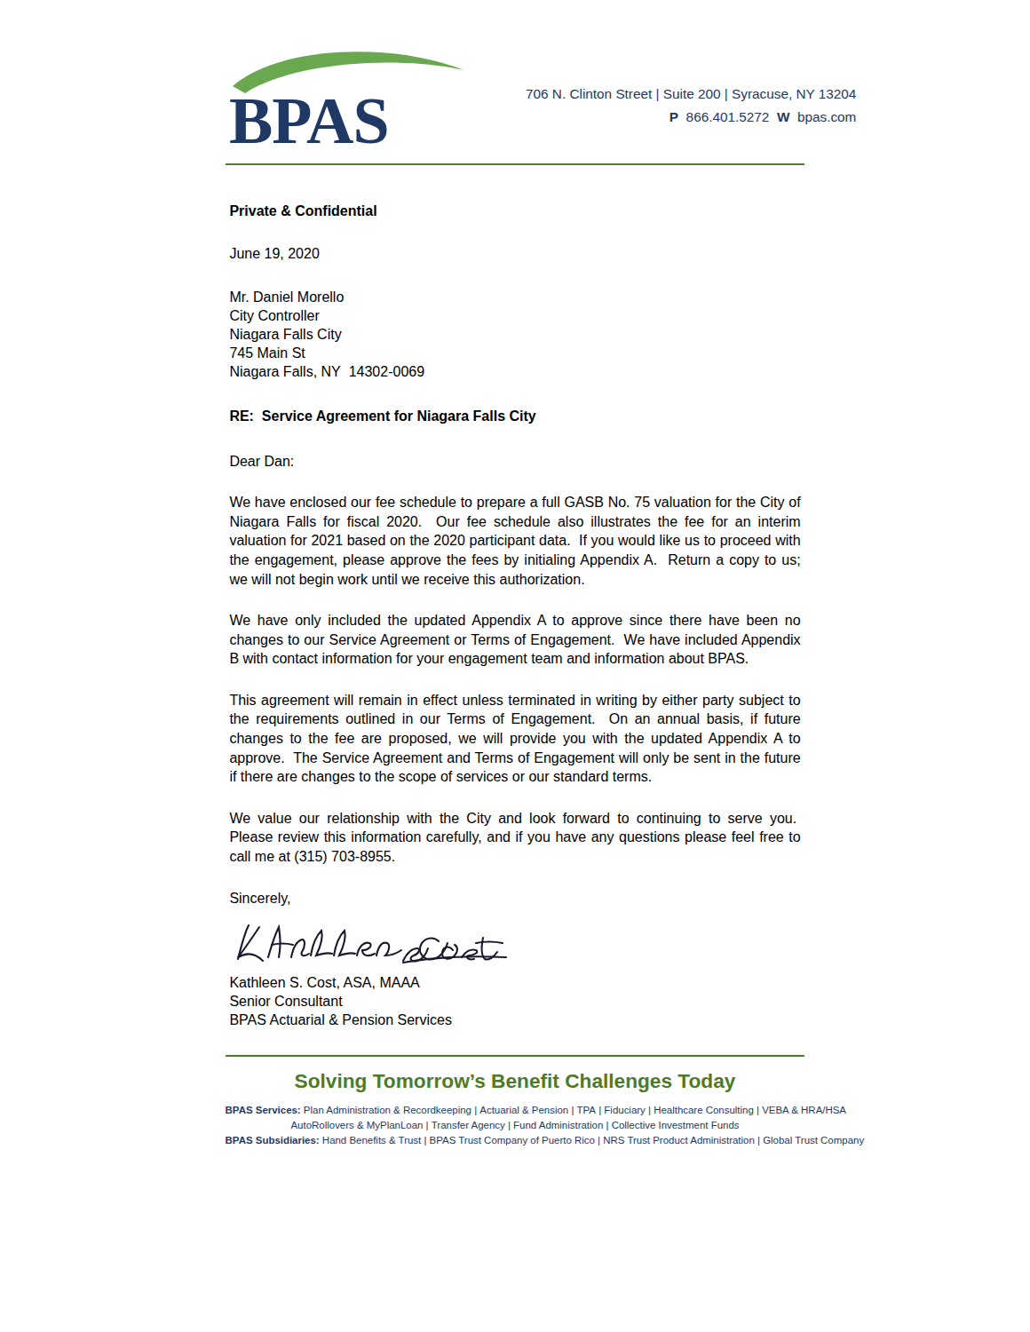BPAS BPAS
706 N. Clinton Street | Suite 200 | Syracuse, NY 13204
P 866.401.5272 W bpas.com
Private & Confidential
June 19, 2020
Mr. Daniel Morello
City Controller
Niagara Falls City
745 Main St
Niagara Falls, NY 14302-0069
RE: Service Agreement for Niagara Falls City
Dear Dan:
We have enclosed our fee schedule to prepare a full GASB No. 75 valuation for the City of Niagara Falls for fiscal 2020. Our fee schedule also illustrates the fee for an interim valuation for 2021 based on the 2020 participant data. If you would like us to proceed with the engagement, please approve the fees by initialing Appendix A. Return a copy to us; we will not begin work until we receive this authorization.
We have only included the updated Appendix A to approve since there have been no changes to our Service Agreement or Terms of Engagement. We have included Appendix B with contact information for your engagement team and information about BPAS.
This agreement will remain in effect unless terminated in writing by either party subject to the requirements outlined in our Terms of Engagement. On an annual basis, if future changes to the fee are proposed, we will provide you with the updated Appendix A to approve. The Service Agreement and Terms of Engagement will only be sent in the future if there are changes to the scope of services or our standard terms.
We value our relationship with the City and look forward to continuing to serve you. Please review this information carefully, and if you have any questions please feel free to call me at (315) 703-8955.
Sincerely,
Kathleen S. Cost
Kathleen S. Cost, ASA, MAAA
Senior Consultant
BPAS Actuarial & Pension Services
Solving Tomorrow’s Benefit Challenges Today
BPAS Services: Plan Administration & Recordkeeping | Actuarial & Pension | TPA | Fiduciary | Healthcare Consulting | VEBA & HRA/HSA
AutoRollovers & MyPlanLoan | Transfer Agency | Fund Administration | Collective Investment Funds
BPAS Subsidiaries: Hand Benefits & Trust | BPAS Trust Company of Puerto Rico | NRS Trust Product Administration | Global Trust Company